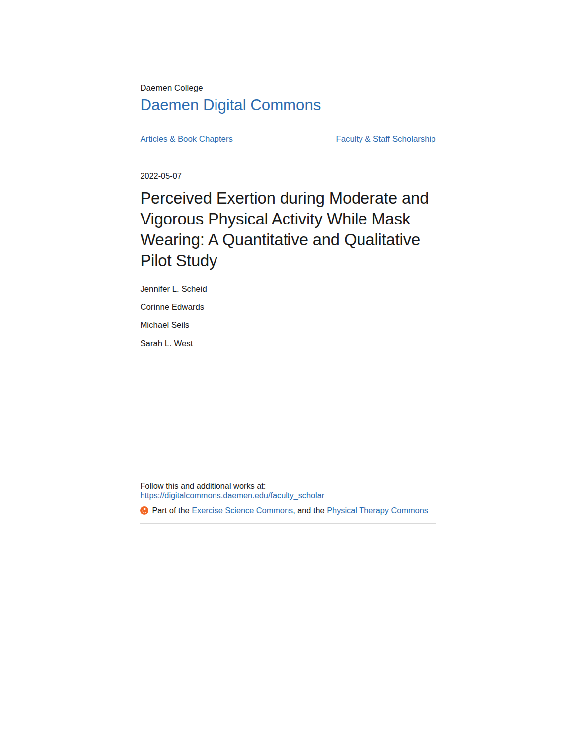Daemen College
Daemen Digital Commons
Articles & Book Chapters
Faculty & Staff Scholarship
2022-05-07
Perceived Exertion during Moderate and Vigorous Physical Activity While Mask Wearing: A Quantitative and Qualitative Pilot Study
Jennifer L. Scheid
Corinne Edwards
Michael Seils
Sarah L. West
Follow this and additional works at: https://digitalcommons.daemen.edu/faculty_scholar
Part of the Exercise Science Commons, and the Physical Therapy Commons